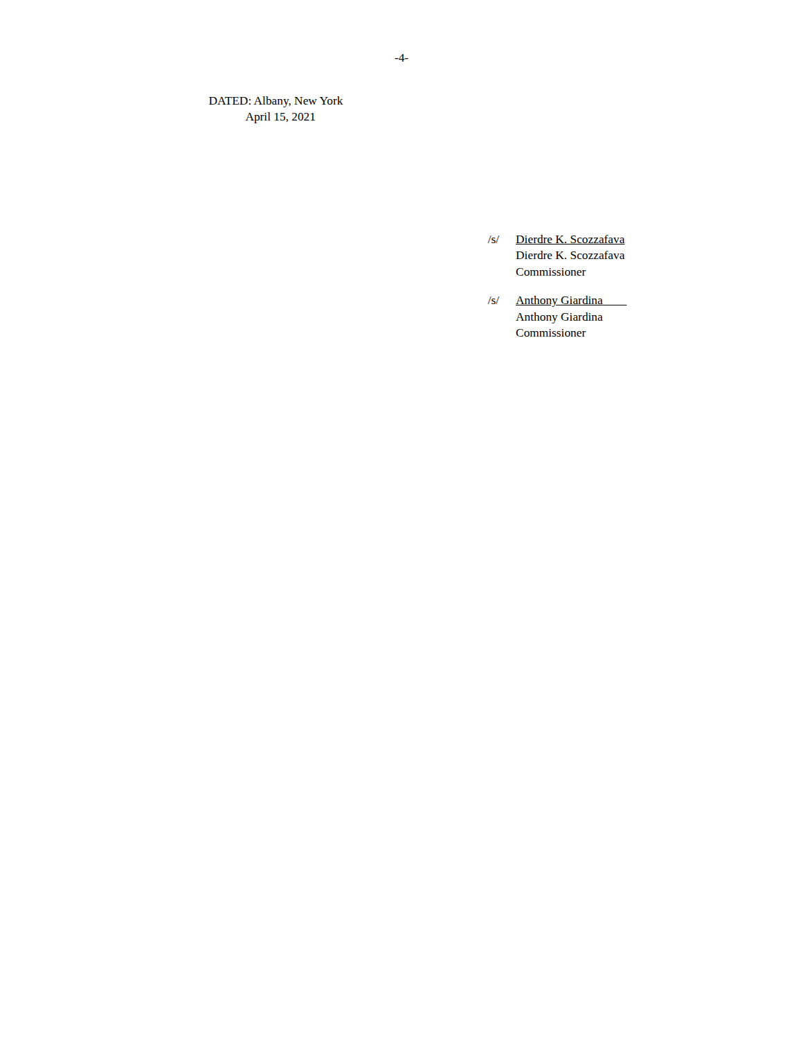-4-
DATED: Albany, New York April 15, 2021
/s/Dierdre K. Scozzafava
Dierdre K. Scozzafava
Commissioner
/s/Anthony Giardina____
Anthony Giardina
Commissioner